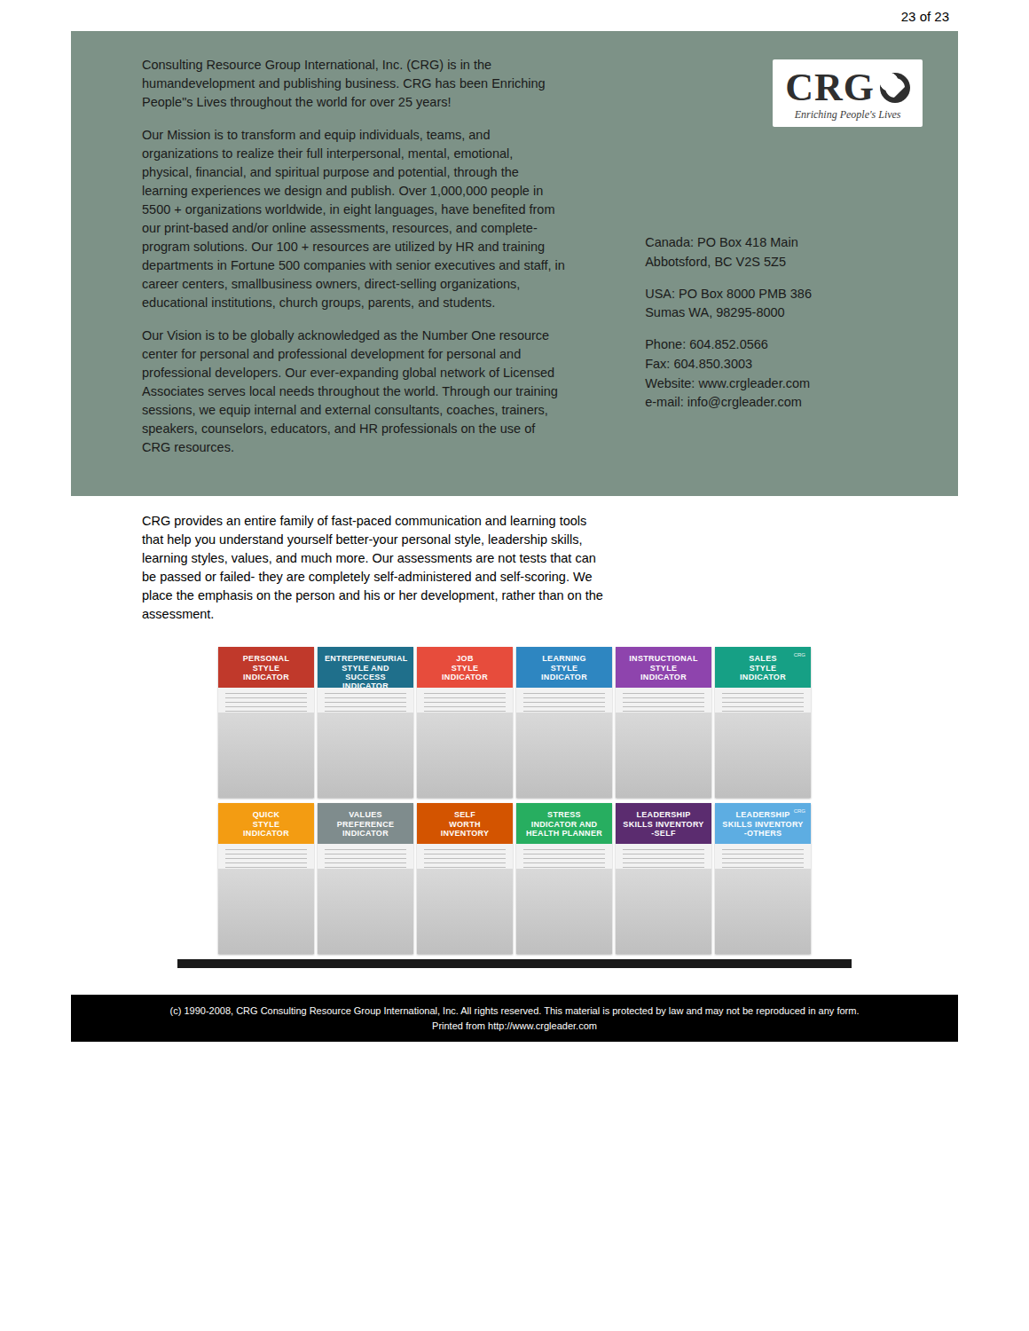23 of 23
Consulting Resource Group International, Inc. (CRG) is in the humandevelopment and publishing business. CRG has been Enriching People"s Lives throughout the world for over 25 years!
Our Mission is to transform and equip individuals, teams, and organizations to realize their full interpersonal, mental, emotional, physical, financial, and spiritual purpose and potential, through the learning experiences we design and publish. Over 1,000,000 people in 5500 + organizations worldwide, in eight languages, have benefited from our print-based and/or online assessments, resources, and complete-program solutions. Our 100 + resources are utilized by HR and training departments in Fortune 500 companies with senior executives and staff, in career centers, smallbusiness owners, direct-selling organizations, educational institutions, church groups, parents, and students.
Our Vision is to be globally acknowledged as the Number One resource center for personal and professional development for personal and professional developers. Our ever-expanding global network of Licensed Associates serves local needs throughout the world. Through our training sessions, we equip internal and external consultants, coaches, trainers, speakers, counselors, educators, and HR professionals on the use of CRG resources.
CRG
Enriching People's Lives
Canada: PO Box 418 Main
Abbotsford, BC V2S 5Z5
USA: PO Box 8000 PMB 386
Sumas WA, 98295-8000
Phone: 604.852.0566
Fax: 604.850.3003
Website: www.crgleader.com
e-mail: info@crgleader.com
CRG provides an entire family of fast-paced communication and learning tools that help you understand yourself better-your personal style, leadership skills, learning styles, values, and much more. Our assessments are not tests that can be passed or failed- they are completely self-administered and self-scoring. We place the emphasis on the person and his or her development, rather than on the assessment.
Personal
Style
Indicator
Entrepreneurial
Style and Success
Indicator
Job
Style
Indicator
Learning
Style
Indicator
Instructional
Style
Indicator
Sales
Style
Indicator
CRG
Quick
Style
Indicator
Values
Preference
Indicator
Self
Worth
Inventory
Stress
Indicator and
Health Planner
Leadership
Skills Inventory
-Self
Leadership
Skills Inventory
-Others
CRG
(c) 1990-2008, CRG Consulting Resource Group International, Inc. All rights reserved. This material is protected by law and may not be reproduced in any form.
Printed from http://www.crgleader.com